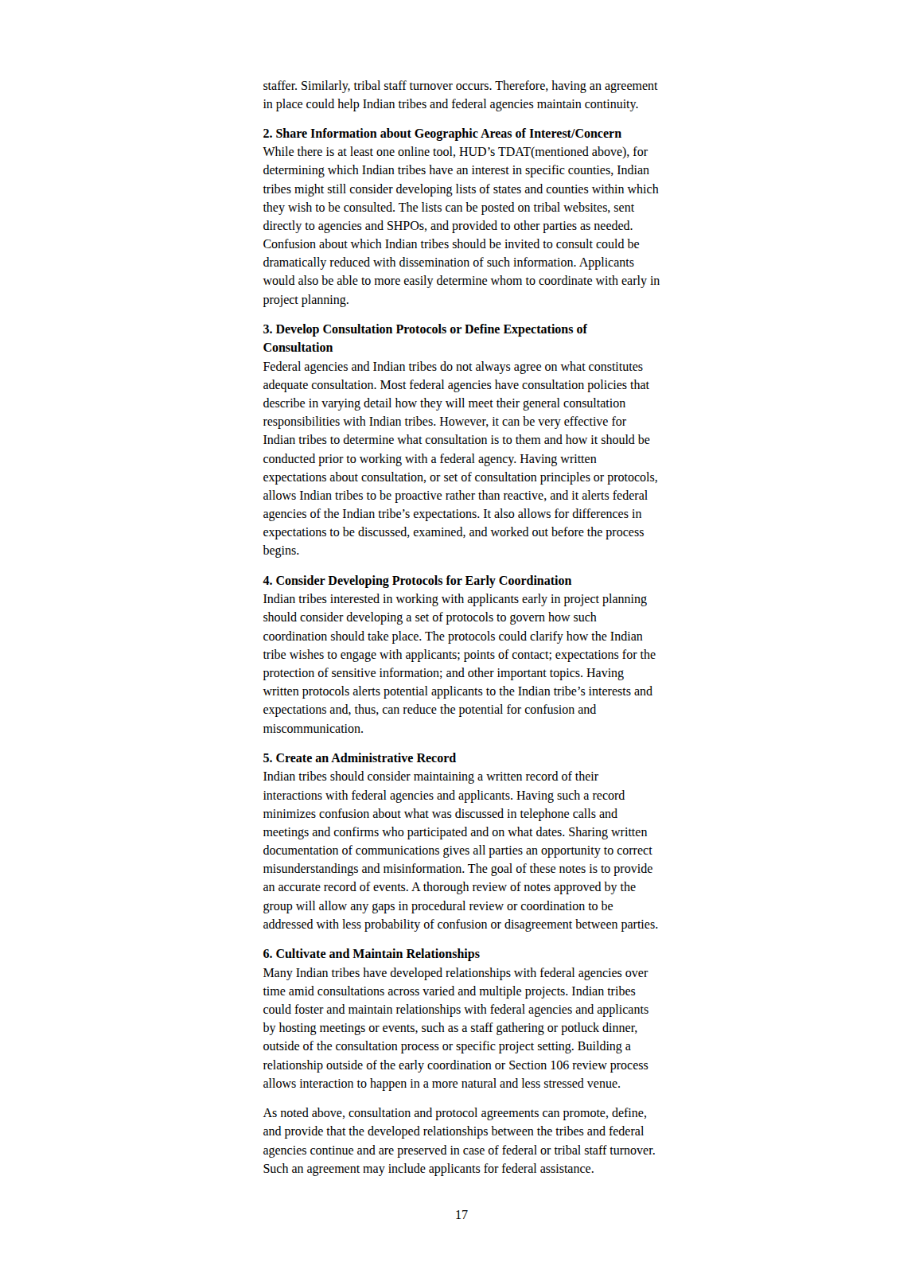staffer. Similarly, tribal staff turnover occurs. Therefore, having an agreement in place could help Indian tribes and federal agencies maintain continuity.
2. Share Information about Geographic Areas of Interest/Concern
While there is at least one online tool, HUD’s TDAT(mentioned above), for determining which Indian tribes have an interest in specific counties, Indian tribes might still consider developing lists of states and counties within which they wish to be consulted. The lists can be posted on tribal websites, sent directly to agencies and SHPOs, and provided to other parties as needed. Confusion about which Indian tribes should be invited to consult could be dramatically reduced with dissemination of such information. Applicants would also be able to more easily determine whom to coordinate with early in project planning.
3. Develop Consultation Protocols or Define Expectations of Consultation
Federal agencies and Indian tribes do not always agree on what constitutes adequate consultation. Most federal agencies have consultation policies that describe in varying detail how they will meet their general consultation responsibilities with Indian tribes. However, it can be very effective for Indian tribes to determine what consultation is to them and how it should be conducted prior to working with a federal agency. Having written expectations about consultation, or set of consultation principles or protocols, allows Indian tribes to be proactive rather than reactive, and it alerts federal agencies of the Indian tribe’s expectations. It also allows for differences in expectations to be discussed, examined, and worked out before the process begins.
4. Consider Developing Protocols for Early Coordination
Indian tribes interested in working with applicants early in project planning should consider developing a set of protocols to govern how such coordination should take place. The protocols could clarify how the Indian tribe wishes to engage with applicants; points of contact; expectations for the protection of sensitive information; and other important topics. Having written protocols alerts potential applicants to the Indian tribe’s interests and expectations and, thus, can reduce the potential for confusion and miscommunication.
5. Create an Administrative Record
Indian tribes should consider maintaining a written record of their interactions with federal agencies and applicants. Having such a record minimizes confusion about what was discussed in telephone calls and meetings and confirms who participated and on what dates. Sharing written documentation of communications gives all parties an opportunity to correct misunderstandings and misinformation. The goal of these notes is to provide an accurate record of events. A thorough review of notes approved by the group will allow any gaps in procedural review or coordination to be addressed with less probability of confusion or disagreement between parties.
6. Cultivate and Maintain Relationships
Many Indian tribes have developed relationships with federal agencies over time amid consultations across varied and multiple projects. Indian tribes could foster and maintain relationships with federal agencies and applicants by hosting meetings or events, such as a staff gathering or potluck dinner, outside of the consultation process or specific project setting. Building a relationship outside of the early coordination or Section 106 review process allows interaction to happen in a more natural and less stressed venue.
As noted above, consultation and protocol agreements can promote, define, and provide that the developed relationships between the tribes and federal agencies continue and are preserved in case of federal or tribal staff turnover. Such an agreement may include applicants for federal assistance.
17